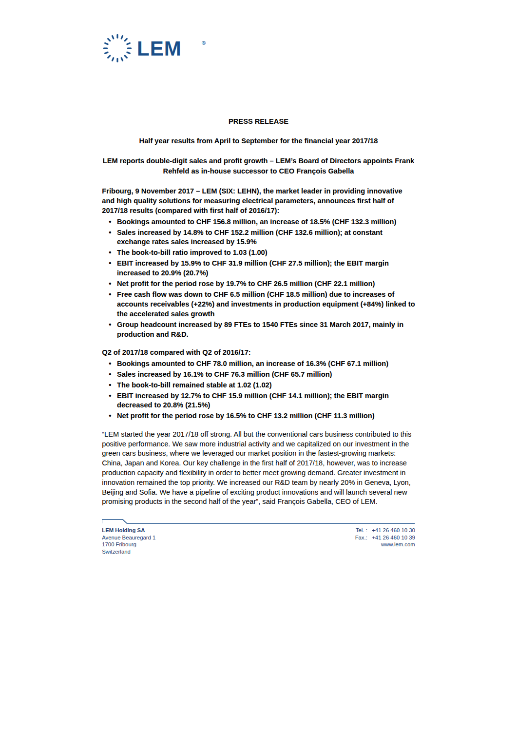LEM ®
PRESS RELEASE
Half year results from April to September for the financial year 2017/18
LEM reports double-digit sales and profit growth – LEM’s Board of Directors appoints Frank Rehfeld as in-house successor to CEO François Gabella
Fribourg, 9 November 2017 – LEM (SIX: LEHN), the market leader in providing innovative and high quality solutions for measuring electrical parameters, announces first half of 2017/18 results (compared with first half of 2016/17):
Bookings amounted to CHF 156.8 million, an increase of 18.5% (CHF 132.3 million)
Sales increased by 14.8% to CHF 152.2 million (CHF 132.6 million); at constant exchange rates sales increased by 15.9%
The book-to-bill ratio improved to 1.03 (1.00)
EBIT increased by 15.9% to CHF 31.9 million (CHF 27.5 million); the EBIT margin increased to 20.9% (20.7%)
Net profit for the period rose by 19.7% to CHF 26.5 million (CHF 22.1 million)
Free cash flow was down to CHF 6.5 million (CHF 18.5 million) due to increases of accounts receivables (+22%) and investments in production equipment (+84%) linked to the accelerated sales growth
Group headcount increased by 89 FTEs to 1540 FTEs since 31 March 2017, mainly in production and R&D.
Q2 of 2017/18 compared with Q2 of 2016/17:
Bookings amounted to CHF 78.0 million, an increase of 16.3% (CHF 67.1 million)
Sales increased by 16.1% to CHF 76.3 million (CHF 65.7 million)
The book-to-bill remained stable at 1.02 (1.02)
EBIT increased by 12.7% to CHF 15.9 million (CHF 14.1 million); the EBIT margin decreased to 20.8% (21.5%)
Net profit for the period rose by 16.5% to CHF 13.2 million (CHF 11.3 million)
“LEM started the year 2017/18 off strong. All but the conventional cars business contributed to this positive performance. We saw more industrial activity and we capitalized on our investment in the green cars business, where we leveraged our market position in the fastest-growing markets: China, Japan and Korea. Our key challenge in the first half of 2017/18, however, was to increase production capacity and flexibility in order to better meet growing demand. Greater investment in innovation remained the top priority. We increased our R&D team by nearly 20% in Geneva, Lyon, Beijing and Sofia. We have a pipeline of exciting product innovations and will launch several new promising products in the second half of the year”, said François Gabella, CEO of LEM.
LEM Holding SA
Avenue Beauregard 1
1700 Fribourg
Switzerland
Tel. : +41 26 460 10 30
Fax.: +41 26 460 10 39
www.lem.com